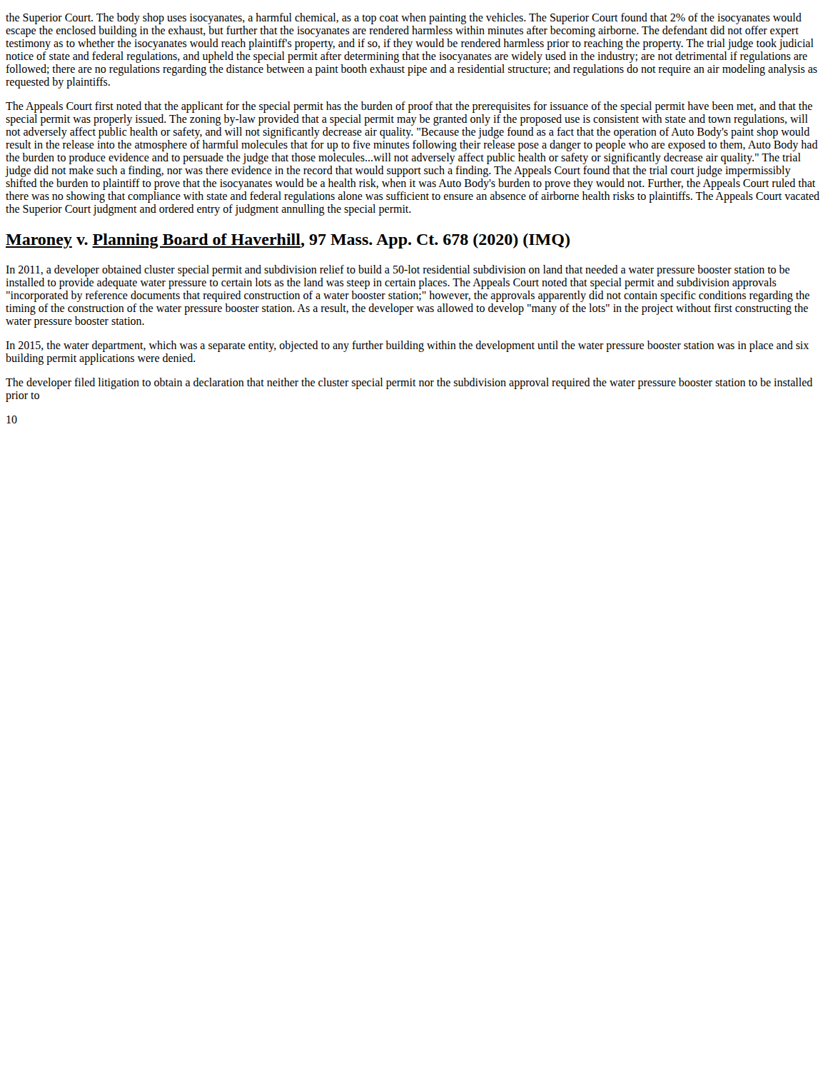the Superior Court. The body shop uses isocyanates, a harmful chemical, as a top coat when painting the vehicles. The Superior Court found that 2% of the isocyanates would escape the enclosed building in the exhaust, but further that the isocyanates are rendered harmless within minutes after becoming airborne. The defendant did not offer expert testimony as to whether the isocyanates would reach plaintiff's property, and if so, if they would be rendered harmless prior to reaching the property. The trial judge took judicial notice of state and federal regulations, and upheld the special permit after determining that the isocyanates are widely used in the industry; are not detrimental if regulations are followed; there are no regulations regarding the distance between a paint booth exhaust pipe and a residential structure; and regulations do not require an air modeling analysis as requested by plaintiffs.
The Appeals Court first noted that the applicant for the special permit has the burden of proof that the prerequisites for issuance of the special permit have been met, and that the special permit was properly issued. The zoning by-law provided that a special permit may be granted only if the proposed use is consistent with state and town regulations, will not adversely affect public health or safety, and will not significantly decrease air quality. "Because the judge found as a fact that the operation of Auto Body's paint shop would result in the release into the atmosphere of harmful molecules that for up to five minutes following their release pose a danger to people who are exposed to them, Auto Body had the burden to produce evidence and to persuade the judge that those molecules...will not adversely affect public health or safety or significantly decrease air quality." The trial judge did not make such a finding, nor was there evidence in the record that would support such a finding. The Appeals Court found that the trial court judge impermissibly shifted the burden to plaintiff to prove that the isocyanates would be a health risk, when it was Auto Body's burden to prove they would not. Further, the Appeals Court ruled that there was no showing that compliance with state and federal regulations alone was sufficient to ensure an absence of airborne health risks to plaintiffs. The Appeals Court vacated the Superior Court judgment and ordered entry of judgment annulling the special permit.
Maroney v. Planning Board of Haverhill, 97 Mass. App. Ct. 678 (2020) (IMQ)
In 2011, a developer obtained cluster special permit and subdivision relief to build a 50-lot residential subdivision on land that needed a water pressure booster station to be installed to provide adequate water pressure to certain lots as the land was steep in certain places. The Appeals Court noted that special permit and subdivision approvals "incorporated by reference documents that required construction of a water booster station;" however, the approvals apparently did not contain specific conditions regarding the timing of the construction of the water pressure booster station. As a result, the developer was allowed to develop "many of the lots" in the project without first constructing the water pressure booster station.
In 2015, the water department, which was a separate entity, objected to any further building within the development until the water pressure booster station was in place and six building permit applications were denied.
The developer filed litigation to obtain a declaration that neither the cluster special permit nor the subdivision approval required the water pressure booster station to be installed prior to
10